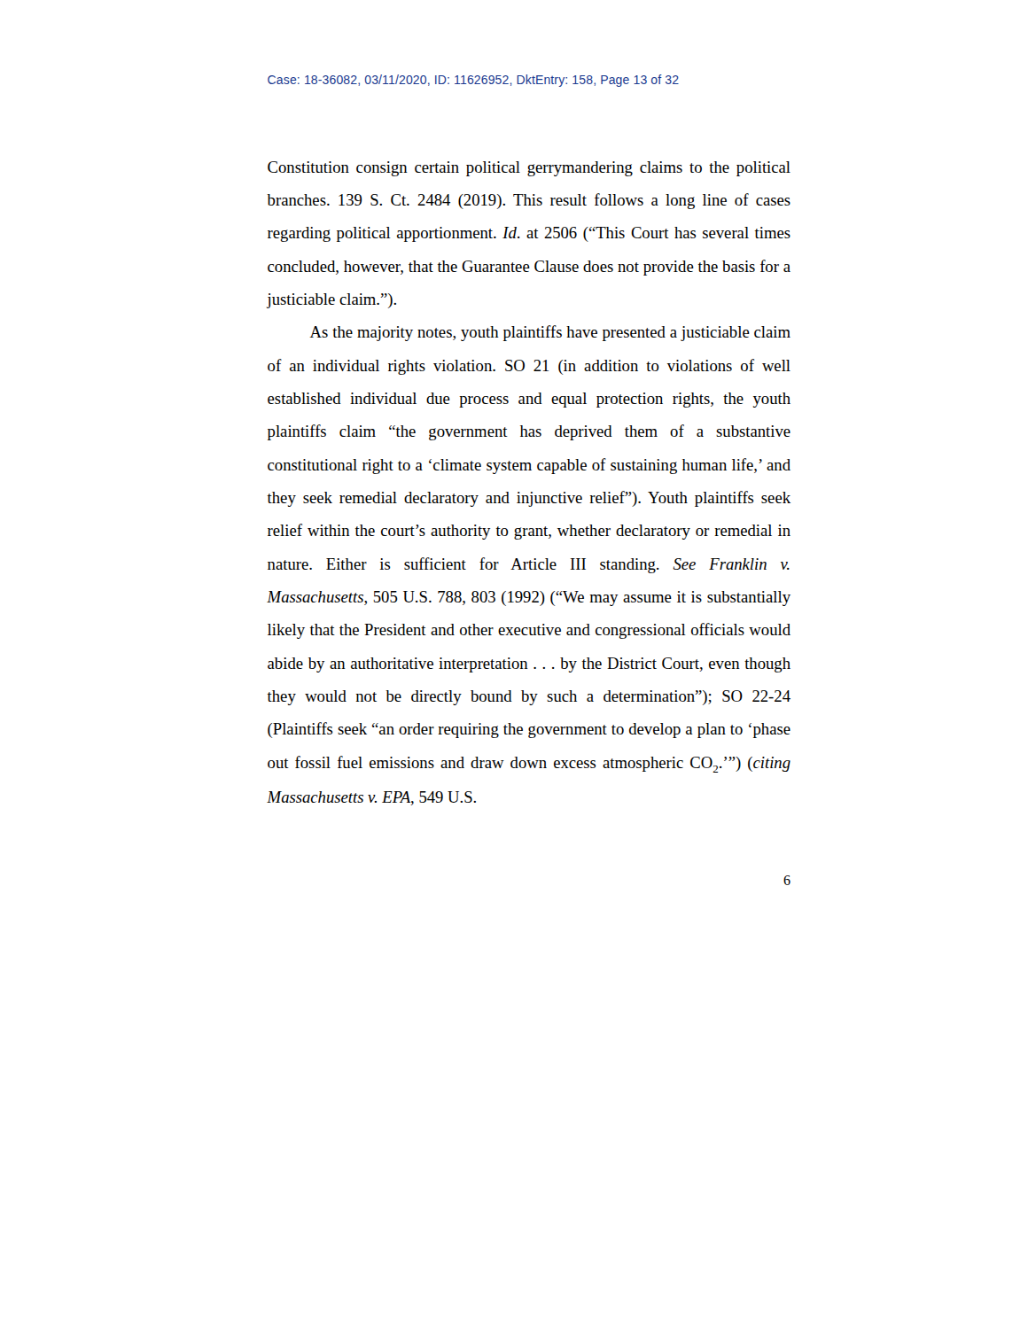Case: 18-36082, 03/11/2020, ID: 11626952, DktEntry: 158, Page 13 of 32
Constitution consign certain political gerrymandering claims to the political branches. 139 S. Ct. 2484 (2019). This result follows a long line of cases regarding political apportionment. Id. at 2506 (“This Court has several times concluded, however, that the Guarantee Clause does not provide the basis for a justiciable claim.”).
As the majority notes, youth plaintiffs have presented a justiciable claim of an individual rights violation. SO 21 (in addition to violations of well established individual due process and equal protection rights, the youth plaintiffs claim “the government has deprived them of a substantive constitutional right to a ‘climate system capable of sustaining human life,’ and they seek remedial declaratory and injunctive relief”). Youth plaintiffs seek relief within the court’s authority to grant, whether declaratory or remedial in nature. Either is sufficient for Article III standing. See Franklin v. Massachusetts, 505 U.S. 788, 803 (1992) (“We may assume it is substantially likely that the President and other executive and congressional officials would abide by an authoritative interpretation . . . by the District Court, even though they would not be directly bound by such a determination”); SO 22-24 (Plaintiffs seek “an order requiring the government to develop a plan to ‘phase out fossil fuel emissions and draw down excess atmospheric CO2.’”) (citing Massachusetts v. EPA, 549 U.S.
6